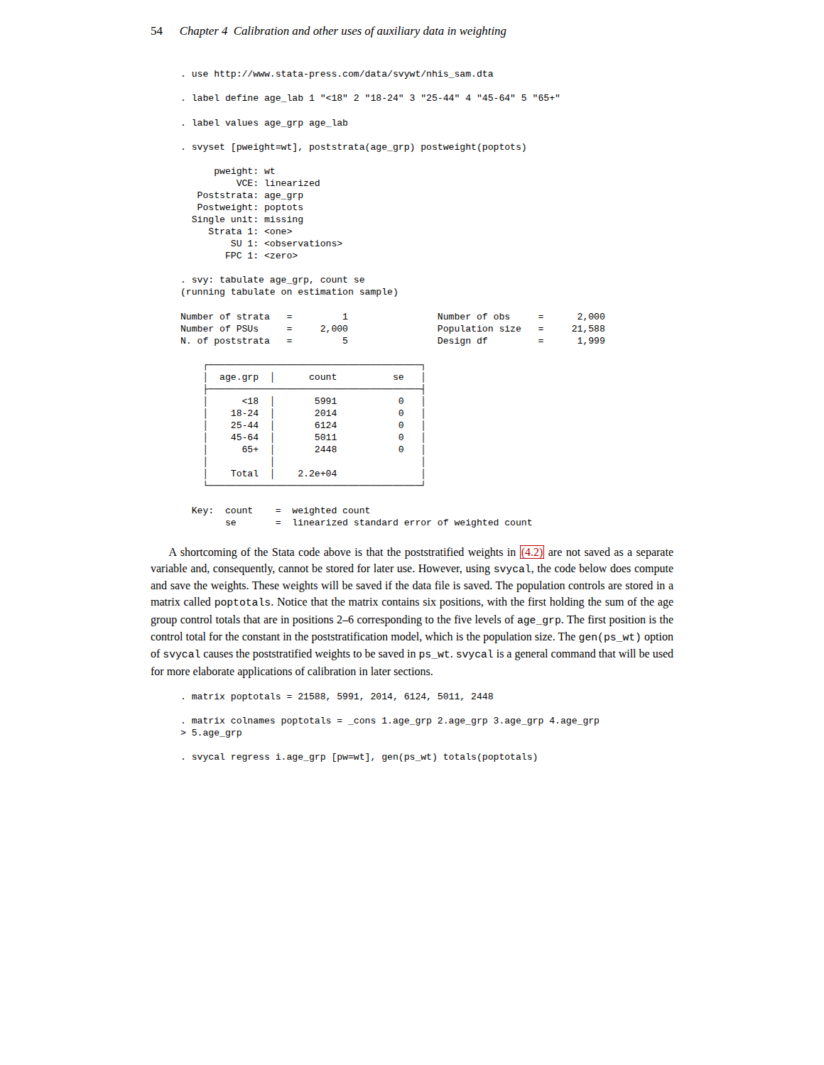54 Chapter 4 Calibration and other uses of auxiliary data in weighting
. use http://www.stata-press.com/data/svywt/nhis_sam.dta

. label define age_lab 1 "<18" 2 "18-24" 3 "25-44" 4 "45-64" 5 "65+"

. label values age_grp age_lab

. svyset [pweight=wt], poststrata(age_grp) postweight(poptots)

      pweight: wt
          VCE: linearized
   Poststrata: age_grp
   Postweight: poptots
  Single unit: missing
     Strata 1: <one>
         SU 1: <observations>
        FPC 1: <zero>

. svy: tabulate age_grp, count se
(running tabulate on estimation sample)

Number of strata   =         1                Number of obs     =      2,000
Number of PSUs     =     2,000                Population size   =     21,588
N. of poststrata   =         5                Design df         =      1,999

    ┌──────────────────────────────────────┐
    │  age.grp  │      count          se   │
    ├──────────────────────────────────────┤
    │      <18  │       5991           0   │
    │    18-24  │       2014           0   │
    │    25-44  │       6124           0   │
    │    45-64  │       5011           0   │
    │      65+  │       2448           0   │
    │           │                          │
    │    Total  │    2.2e+04               │
    └──────────────────────────────────────┘

  Key:  count    =  weighted count
        se       =  linearized standard error of weighted count
A shortcoming of the Stata code above is that the poststratified weights in (4.2) are not saved as a separate variable and, consequently, cannot be stored for later use. However, using svycal, the code below does compute and save the weights. These weights will be saved if the data file is saved. The population controls are stored in a matrix called poptotals. Notice that the matrix contains six positions, with the first holding the sum of the age group control totals that are in positions 2–6 corresponding to the five levels of age_grp. The first position is the control total for the constant in the poststratification model, which is the population size. The gen(ps_wt) option of svycal causes the poststratified weights to be saved in ps_wt. svycal is a general command that will be used for more elaborate applications of calibration in later sections.
. matrix poptotals = 21588, 5991, 2014, 6124, 5011, 2448

. matrix colnames poptotals = _cons 1.age_grp 2.age_grp 3.age_grp 4.age_grp
> 5.age_grp

. svycal regress i.age_grp [pw=wt], gen(ps_wt) totals(poptotals)